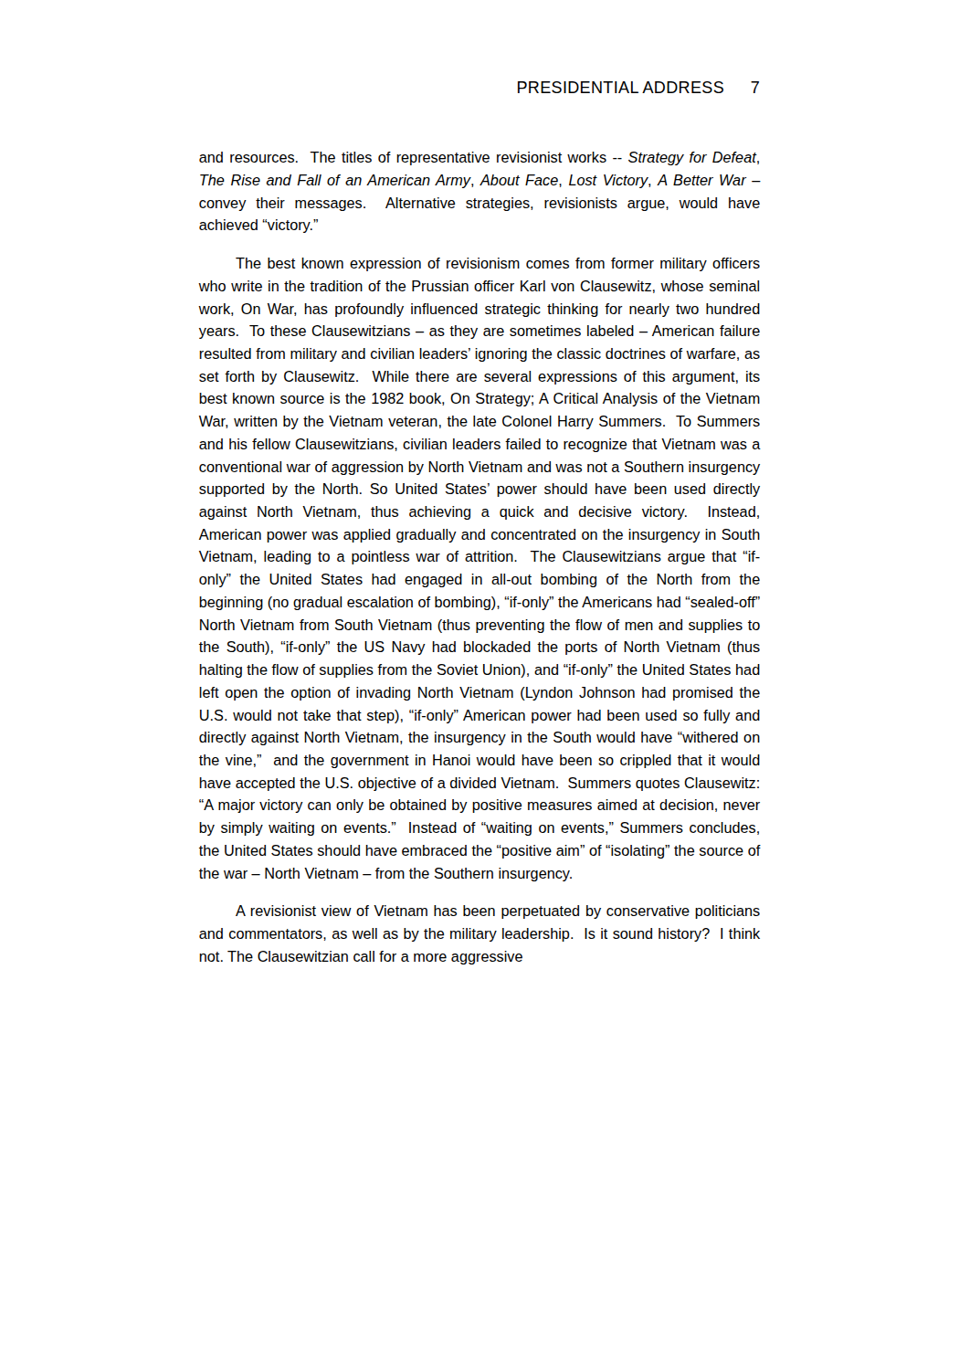PRESIDENTIAL ADDRESS7
and resources. The titles of representative revisionist works -- Strategy for Defeat, The Rise and Fall of an American Army, About Face, Lost Victory, A Better War – convey their messages. Alternative strategies, revisionists argue, would have achieved “victory.”
The best known expression of revisionism comes from former military officers who write in the tradition of the Prussian officer Karl von Clausewitz, whose seminal work, On War, has profoundly influenced strategic thinking for nearly two hundred years. To these Clausewitzians – as they are sometimes labeled – American failure resulted from military and civilian leaders’ ignoring the classic doctrines of warfare, as set forth by Clausewitz. While there are several expressions of this argument, its best known source is the 1982 book, On Strategy; A Critical Analysis of the Vietnam War, written by the Vietnam veteran, the late Colonel Harry Summers. To Summers and his fellow Clausewitzians, civilian leaders failed to recognize that Vietnam was a conventional war of aggression by North Vietnam and was not a Southern insurgency supported by the North. So United States’ power should have been used directly against North Vietnam, thus achieving a quick and decisive victory. Instead, American power was applied gradually and concentrated on the insurgency in South Vietnam, leading to a pointless war of attrition. The Clausewitzians argue that “if-only” the United States had engaged in all-out bombing of the North from the beginning (no gradual escalation of bombing), “if-only” the Americans had “sealed-off” North Vietnam from South Vietnam (thus preventing the flow of men and supplies to the South), “if-only” the US Navy had blockaded the ports of North Vietnam (thus halting the flow of supplies from the Soviet Union), and “if-only” the United States had left open the option of invading North Vietnam (Lyndon Johnson had promised the U.S. would not take that step), “if-only” American power had been used so fully and directly against North Vietnam, the insurgency in the South would have “withered on the vine,” and the government in Hanoi would have been so crippled that it would have accepted the U.S. objective of a divided Vietnam. Summers quotes Clausewitz: “A major victory can only be obtained by positive measures aimed at decision, never by simply waiting on events.” Instead of “waiting on events,” Summers concludes, the United States should have embraced the “positive aim” of “isolating” the source of the war – North Vietnam – from the Southern insurgency.
A revisionist view of Vietnam has been perpetuated by conservative politicians and commentators, as well as by the military leadership. Is it sound history? I think not. The Clausewitzian call for a more aggressive